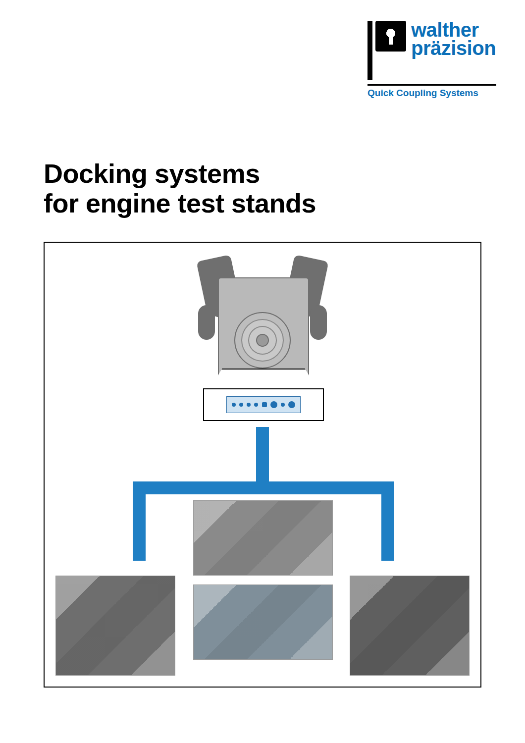walther präzision
Quick Coupling Systems
Docking systems
for engine test stands